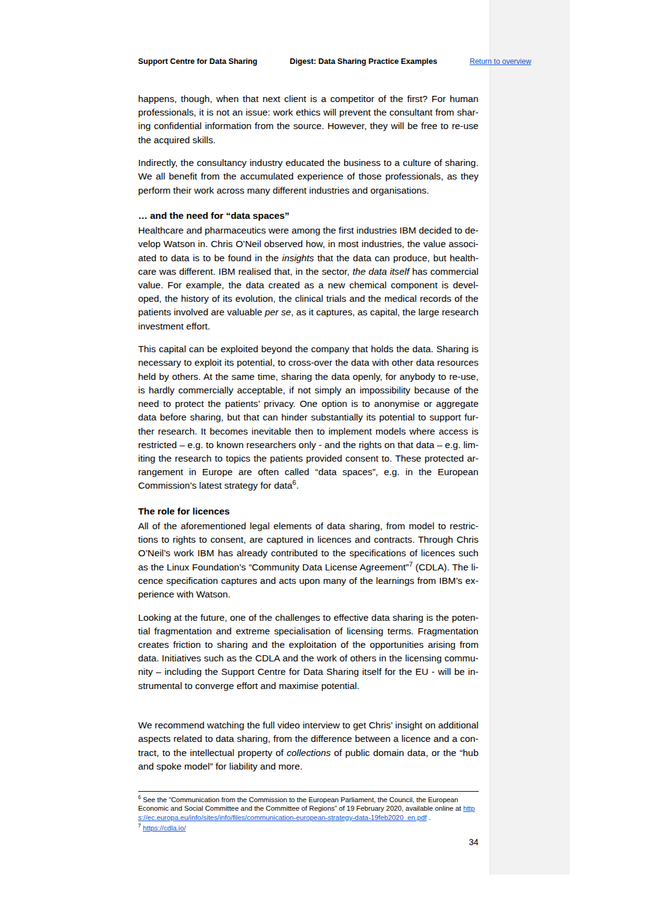Support Centre for Data Sharing Digest: Data Sharing Practice Examples Return to overview
happens, though, when that next client is a competitor of the first? For human professionals, it is not an issue: work ethics will prevent the consultant from sharing confidential information from the source. However, they will be free to re-use the acquired skills.
Indirectly, the consultancy industry educated the business to a culture of sharing. We all benefit from the accumulated experience of those professionals, as they perform their work across many different industries and organisations.
… and the need for “data spaces”
Healthcare and pharmaceutics were among the first industries IBM decided to develop Watson in. Chris O’Neil observed how, in most industries, the value associated to data is to be found in the insights that the data can produce, but healthcare was different. IBM realised that, in the sector, the data itself has commercial value. For example, the data created as a new chemical component is developed, the history of its evolution, the clinical trials and the medical records of the patients involved are valuable per se, as it captures, as capital, the large research investment effort.
This capital can be exploited beyond the company that holds the data. Sharing is necessary to exploit its potential, to cross-over the data with other data resources held by others. At the same time, sharing the data openly, for anybody to re-use, is hardly commercially acceptable, if not simply an impossibility because of the need to protect the patients’ privacy. One option is to anonymise or aggregate data before sharing, but that can hinder substantially its potential to support further research. It becomes inevitable then to implement models where access is restricted – e.g. to known researchers only - and the rights on that data – e.g. limiting the research to topics the patients provided consent to. These protected arrangement in Europe are often called “data spaces”, e.g. in the European Commission’s latest strategy for data6.
The role for licences
All of the aforementioned legal elements of data sharing, from model to restrictions to rights to consent, are captured in licences and contracts. Through Chris O’Neil’s work IBM has already contributed to the specifications of licences such as the Linux Foundation’s “Community Data License Agreement”7 (CDLA). The licence specification captures and acts upon many of the learnings from IBM’s experience with Watson.
Looking at the future, one of the challenges to effective data sharing is the potential fragmentation and extreme specialisation of licensing terms. Fragmentation creates friction to sharing and the exploitation of the opportunities arising from data. Initiatives such as the CDLA and the work of others in the licensing community – including the Support Centre for Data Sharing itself for the EU - will be instrumental to converge effort and maximise potential.
We recommend watching the full video interview to get Chris’ insight on additional aspects related to data sharing, from the difference between a licence and a contract, to the intellectual property of collections of public domain data, or the “hub and spoke model” for liability and more.
6 See the “Communication from the Commission to the European Parliament, the Council, the European Economic and Social Committee and the Committee of Regions” of 19 February 2020, available online at https://ec.europa.eu/info/sites/info/files/communication-european-strategy-data-19feb2020_en.pdf .
7 https://cdla.io/
34